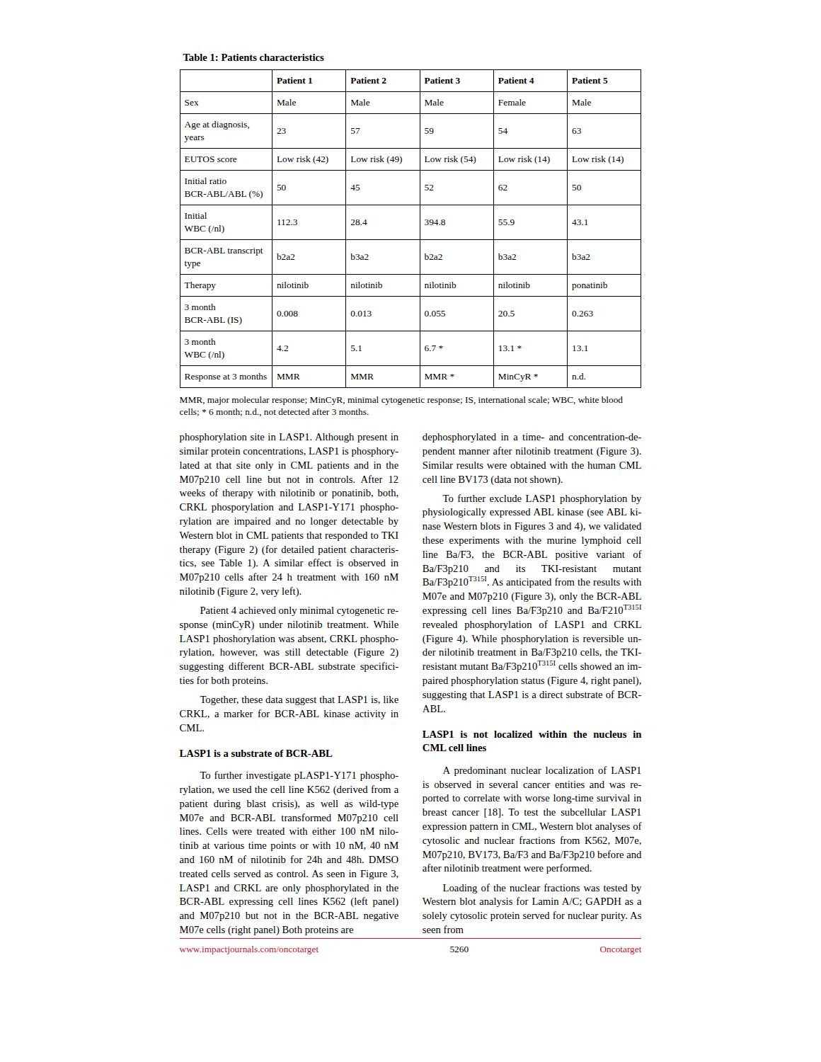Table 1: Patients characteristics
| | Patient 1 | Patient 2 | Patient 3 | Patient 4 | Patient 5 |
| --- | --- | --- | --- | --- | --- |
| Sex | Male | Male | Male | Female | Male |
| Age at diagnosis, years | 23 | 57 | 59 | 54 | 63 |
| EUTOS score | Low risk (42) | Low risk (49) | Low risk (54) | Low risk (14) | Low risk (14) |
| Initial ratio BCR-ABL/ABL (%) | 50 | 45 | 52 | 62 | 50 |
| Initial WBC (/nl) | 112.3 | 28.4 | 394.8 | 55.9 | 43.1 |
| BCR-ABL transcript type | b2a2 | b3a2 | b2a2 | b3a2 | b3a2 |
| Therapy | nilotinib | nilotinib | nilotinib | nilotinib | ponatinib |
| 3 month BCR-ABL (IS) | 0.008 | 0.013 | 0.055 | 20.5 | 0.263 |
| 3 month WBC (/nl) | 4.2 | 5.1 | 6.7 * | 13.1 * | 13.1 |
| Response at 3 months | MMR | MMR | MMR * | MinCyR * | n.d. |
MMR, major molecular response; MinCyR, minimal cytogenetic response; IS, international scale; WBC, white blood cells; * 6 month; n.d., not detected after 3 months.
phosphorylation site in LASP1. Although present in similar protein concentrations, LASP1 is phosphorylated at that site only in CML patients and in the M07p210 cell line but not in controls. After 12 weeks of therapy with nilotinib or ponatinib, both, CRKL phosporylation and LASP1-Y171 phosphorylation are impaired and no longer detectable by Western blot in CML patients that responded to TKI therapy (Figure 2) (for detailed patient characteristics, see Table 1). A similar effect is observed in M07p210 cells after 24 h treatment with 160 nM nilotinib (Figure 2, very left).
Patient 4 achieved only minimal cytogenetic response (minCyR) under nilotinib treatment. While LASP1 phoshorylation was absent, CRKL phosphorylation, however, was still detectable (Figure 2) suggesting different BCR-ABL substrate specificities for both proteins.
Together, these data suggest that LASP1 is, like CRKL, a marker for BCR-ABL kinase activity in CML.
LASP1 is a substrate of BCR-ABL
To further investigate pLASP1-Y171 phosphorylation, we used the cell line K562 (derived from a patient during blast crisis), as well as wild-type M07e and BCR-ABL transformed M07p210 cell lines. Cells were treated with either 100 nM nilotinib at various time points or with 10 nM, 40 nM and 160 nM of nilotinib for 24h and 48h. DMSO treated cells served as control. As seen in Figure 3, LASP1 and CRKL are only phosphorylated in the BCR-ABL expressing cell lines K562 (left panel) and M07p210 but not in the BCR-ABL negative M07e cells (right panel) Both proteins are
dephosphorylated in a time- and concentration-dependent manner after nilotinib treatment (Figure 3). Similar results were obtained with the human CML cell line BV173 (data not shown).
To further exclude LASP1 phosphorylation by physiologically expressed ABL kinase (see ABL kinase Western blots in Figures 3 and 4), we validated these experiments with the murine lymphoid cell line Ba/F3, the BCR-ABL positive variant of Ba/F3p210 and its TKI-resistant mutant Ba/F3p210T315I. As anticipated from the results with M07e and M07p210 (Figure 3), only the BCR-ABL expressing cell lines Ba/F3p210 and Ba/F210T315I revealed phosphorylation of LASP1 and CRKL (Figure 4). While phosphorylation is reversible under nilotinib treatment in Ba/F3p210 cells, the TKI-resistant mutant Ba/F3p210T315I cells showed an impaired phosphorylation status (Figure 4, right panel), suggesting that LASP1 is a direct substrate of BCR-ABL.
LASP1 is not localized within the nucleus in CML cell lines
A predominant nuclear localization of LASP1 is observed in several cancer entities and was reported to correlate with worse long-time survival in breast cancer [18]. To test the subcellular LASP1 expression pattern in CML, Western blot analyses of cytosolic and nuclear fractions from K562, M07e, M07p210, BV173, Ba/F3 and Ba/F3p210 before and after nilotinib treatment were performed.
Loading of the nuclear fractions was tested by Western blot analysis for Lamin A/C; GAPDH as a solely cytosolic protein served for nuclear purity. As seen from
www.impactjournals.com/oncotarget
5260
Oncotarget